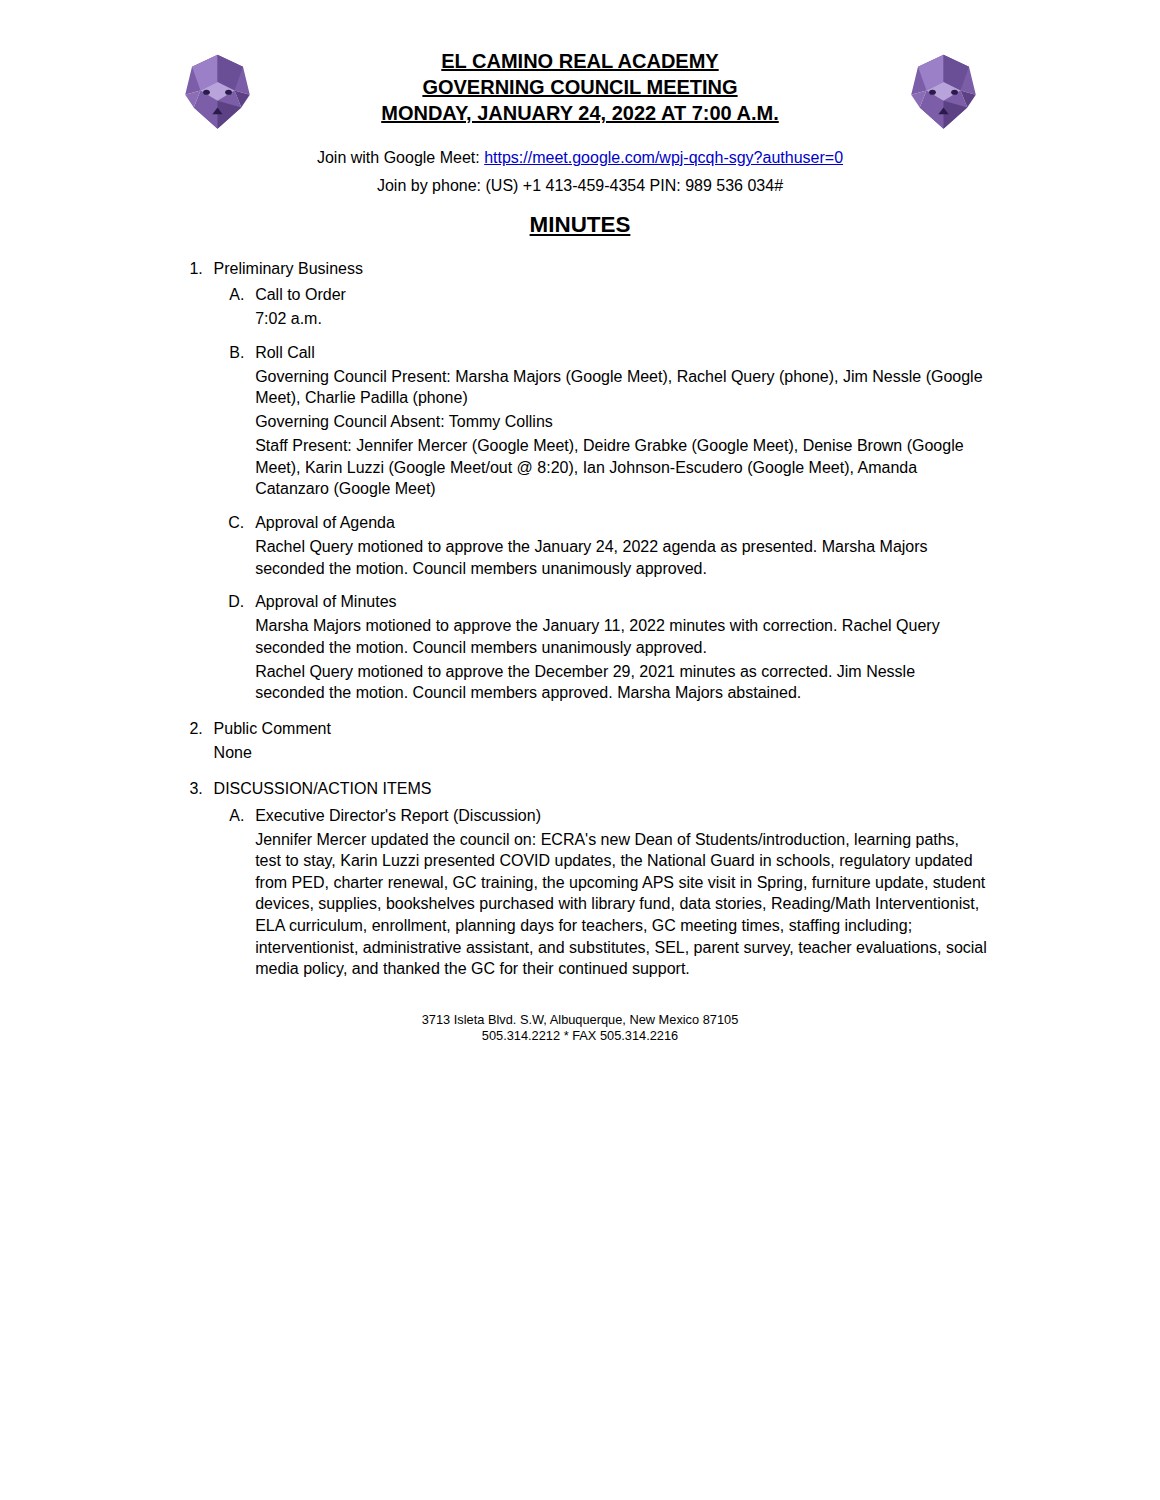EL CAMINO REAL ACADEMY
GOVERNING COUNCIL MEETING
MONDAY, JANUARY 24, 2022 AT 7:00 A.M.
Join with Google Meet: https://meet.google.com/wpj-qcqh-sgy?authuser=0
Join by phone: (US) +1 413-459-4354 PIN: 989 536 034#
MINUTES
Preliminary Business
Call to Order
7:02 a.m.
Roll Call
Governing Council Present: Marsha Majors (Google Meet), Rachel Query (phone), Jim Nessle (Google Meet), Charlie Padilla (phone)
Governing Council Absent: Tommy Collins
Staff Present: Jennifer Mercer (Google Meet), Deidre Grabke (Google Meet), Denise Brown (Google Meet), Karin Luzzi (Google Meet/out @ 8:20), Ian Johnson-Escudero (Google Meet), Amanda Catanzaro (Google Meet)
Approval of Agenda
Rachel Query motioned to approve the January 24, 2022 agenda as presented. Marsha Majors seconded the motion. Council members unanimously approved.
Approval of Minutes
Marsha Majors motioned to approve the January 11, 2022 minutes with correction. Rachel Query seconded the motion. Council members unanimously approved.
Rachel Query motioned to approve the December 29, 2021 minutes as corrected. Jim Nessle seconded the motion. Council members approved. Marsha Majors abstained.
Public Comment
None
DISCUSSION/ACTION ITEMS
Executive Director's Report (Discussion)
Jennifer Mercer updated the council on: ECRA's new Dean of Students/introduction, learning paths, test to stay, Karin Luzzi presented COVID updates, the National Guard in schools, regulatory updated from PED, charter renewal, GC training, the upcoming APS site visit in Spring, furniture update, student devices, supplies, bookshelves purchased with library fund, data stories, Reading/Math Interventionist, ELA curriculum, enrollment, planning days for teachers, GC meeting times, staffing including; interventionist, administrative assistant, and substitutes, SEL, parent survey, teacher evaluations, social media policy, and thanked the GC for their continued support.
3713 Isleta Blvd. S.W, Albuquerque, New Mexico 87105
505.314.2212 * FAX 505.314.2216